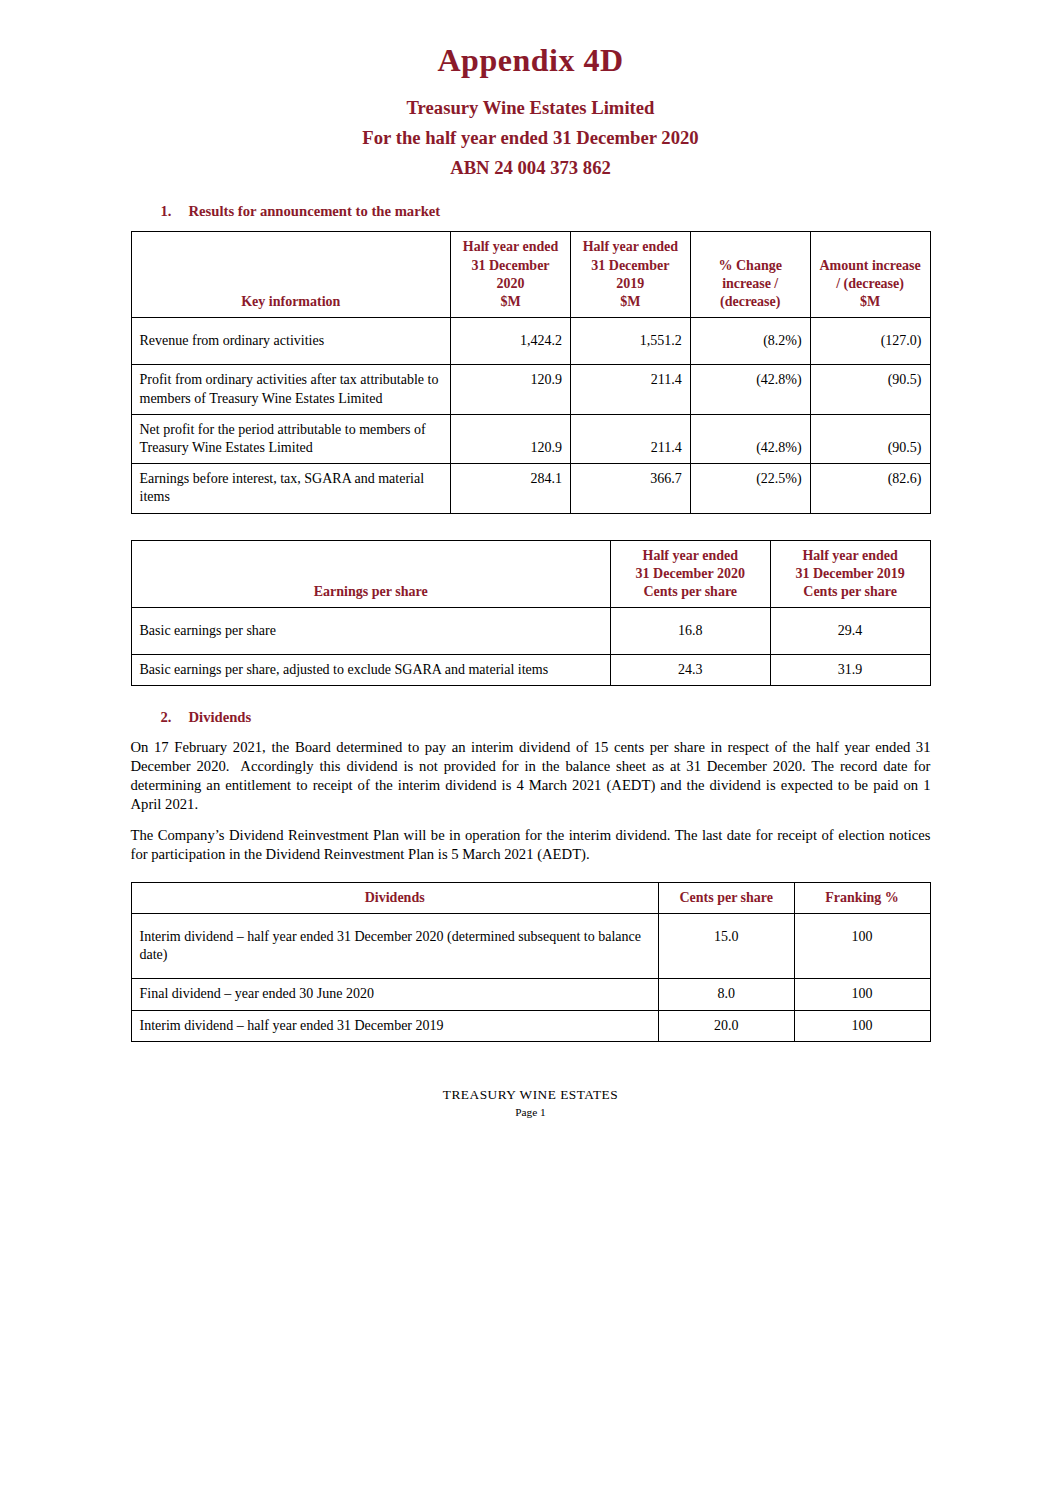Appendix 4D
Treasury Wine Estates Limited
For the half year ended 31 December 2020
ABN 24 004 373 862
1. Results for announcement to the market
| Key information | Half year ended 31 December 2020 $M | Half year ended 31 December 2019 $M | % Change increase / (decrease) | Amount increase / (decrease) $M |
| --- | --- | --- | --- | --- |
| Revenue from ordinary activities | 1,424.2 | 1,551.2 | (8.2%) | (127.0) |
| Profit from ordinary activities after tax attributable to members of Treasury Wine Estates Limited | 120.9 | 211.4 | (42.8%) | (90.5) |
| Net profit for the period attributable to members of Treasury Wine Estates Limited | 120.9 | 211.4 | (42.8%) | (90.5) |
| Earnings before interest, tax, SGARA and material items | 284.1 | 366.7 | (22.5%) | (82.6) |
| Earnings per share | Half year ended 31 December 2020 Cents per share | Half year ended 31 December 2019 Cents per share |
| --- | --- | --- |
| Basic earnings per share | 16.8 | 29.4 |
| Basic earnings per share, adjusted to exclude SGARA and material items | 24.3 | 31.9 |
2. Dividends
On 17 February 2021, the Board determined to pay an interim dividend of 15 cents per share in respect of the half year ended 31 December 2020. Accordingly this dividend is not provided for in the balance sheet as at 31 December 2020. The record date for determining an entitlement to receipt of the interim dividend is 4 March 2021 (AEDT) and the dividend is expected to be paid on 1 April 2021.
The Company’s Dividend Reinvestment Plan will be in operation for the interim dividend. The last date for receipt of election notices for participation in the Dividend Reinvestment Plan is 5 March 2021 (AEDT).
| Dividends | Cents per share | Franking % |
| --- | --- | --- |
| Interim dividend – half year ended 31 December 2020 (determined subsequent to balance date) | 15.0 | 100 |
| Final dividend – year ended 30 June 2020 | 8.0 | 100 |
| Interim dividend – half year ended 31 December 2019 | 20.0 | 100 |
TREASURY WINE ESTATES
Page 1